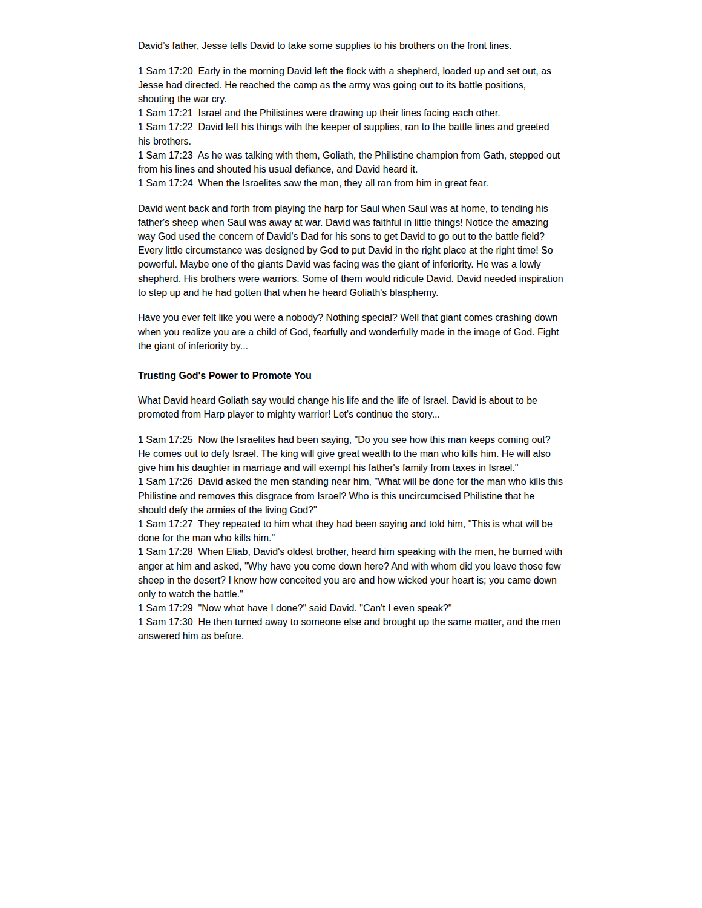David’s father, Jesse tells David to take some supplies to his brothers on the front lines.
1 Sam 17:20 Early in the morning David left the flock with a shepherd, loaded up and set out, as Jesse had directed. He reached the camp as the army was going out to its battle positions, shouting the war cry.
1 Sam 17:21 Israel and the Philistines were drawing up their lines facing each other.
1 Sam 17:22 David left his things with the keeper of supplies, ran to the battle lines and greeted his brothers.
1 Sam 17:23 As he was talking with them, Goliath, the Philistine champion from Gath, stepped out from his lines and shouted his usual defiance, and David heard it.
1 Sam 17:24 When the Israelites saw the man, they all ran from him in great fear.
David went back and forth from playing the harp for Saul when Saul was at home, to tending his father's sheep when Saul was away at war. David was faithful in little things! Notice the amazing way God used the concern of David's Dad for his sons to get David to go out to the battle field? Every little circumstance was designed by God to put David in the right place at the right time! So powerful. Maybe one of the giants David was facing was the giant of inferiority. He was a lowly shepherd. His brothers were warriors. Some of them would ridicule David. David needed inspiration to step up and he had gotten that when he heard Goliath's blasphemy.
Have you ever felt like you were a nobody? Nothing special? Well that giant comes crashing down when you realize you are a child of God, fearfully and wonderfully made in the image of God. Fight the giant of inferiority by...
Trusting God's Power to Promote You
What David heard Goliath say would change his life and the life of Israel. David is about to be promoted from Harp player to mighty warrior! Let's continue the story...
1 Sam 17:25 Now the Israelites had been saying, "Do you see how this man keeps coming out? He comes out to defy Israel. The king will give great wealth to the man who kills him. He will also give him his daughter in marriage and will exempt his father's family from taxes in Israel."
1 Sam 17:26 David asked the men standing near him, "What will be done for the man who kills this Philistine and removes this disgrace from Israel? Who is this uncircumcised Philistine that he should defy the armies of the living God?"
1 Sam 17:27 They repeated to him what they had been saying and told him, "This is what will be done for the man who kills him."
1 Sam 17:28 When Eliab, David's oldest brother, heard him speaking with the men, he burned with anger at him and asked, "Why have you come down here? And with whom did you leave those few sheep in the desert? I know how conceited you are and how wicked your heart is; you came down only to watch the battle."
1 Sam 17:29 "Now what have I done?" said David. "Can't I even speak?"
1 Sam 17:30 He then turned away to someone else and brought up the same matter, and the men answered him as before.